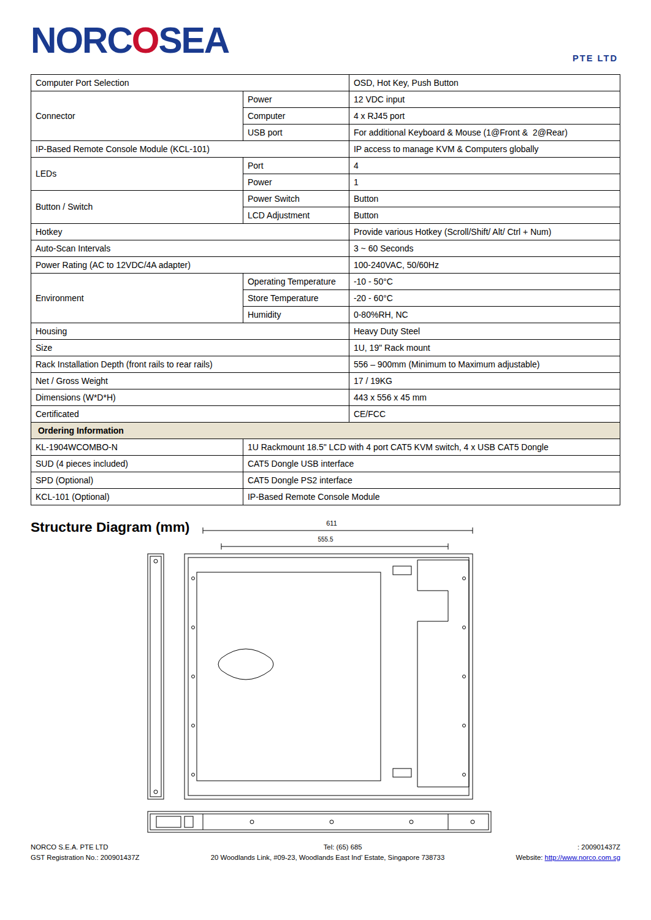NORCOSEA
PTE LTD
| Computer Port Selection | OSD, Hot Key, Push Button |
| Connector | Power | 12 VDC input |
| Computer | 4 x RJ45 port |
| USB port | For additional Keyboard & Mouse (1@Front & 2@Rear) |
| IP-Based Remote Console Module (KCL-101) | IP access to manage KVM & Computers globally |
| LEDs | Port | 4 |
| Power | 1 |
| Button / Switch | Power Switch | Button |
| LCD Adjustment | Button |
| Hotkey | Provide various Hotkey (Scroll/Shift/ Alt/ Ctrl + Num) |
| Auto-Scan Intervals | 3 ~ 60 Seconds |
| Power Rating (AC to 12VDC/4A adapter) | 100-240VAC, 50/60Hz |
| Environment | Operating Temperature | -10 - 50°C |
| Store Temperature | -20 - 60°C |
| Humidity | 0-80%RH, NC |
| Housing | Heavy Duty Steel |
| Size | 1U, 19" Rack mount |
| Rack Installation Depth (front rails to rear rails) | 556 – 900mm (Minimum to Maximum adjustable) |
| Net / Gross Weight | 17 / 19KG |
| Dimensions (W*D*H) | 443 x 556 x 45 mm |
| Certificated | CE/FCC |
| Ordering Information |
| KL-1904WCOMBO-N | 1U Rackmount 18.5" LCD with 4 port CAT5 KVM switch, 4 x USB CAT5 Dongle |
| SUD (4 pieces included) | CAT5 Dongle USB interface |
| SPD (Optional) | CAT5 Dongle PS2 interface |
| KCL-101 (Optional) | IP-Based Remote Console Module |
Structure Diagram (mm)
611 555.5
NORCO S.E.A. PTE LTD Tel: (65) 685 : 200901437Z
GST Registration No.: 200901437Z 20 Woodlands Link, #09-23, Woodlands East Ind’ Estate, Singapore 738733 Website: http://www.norco.com.sg